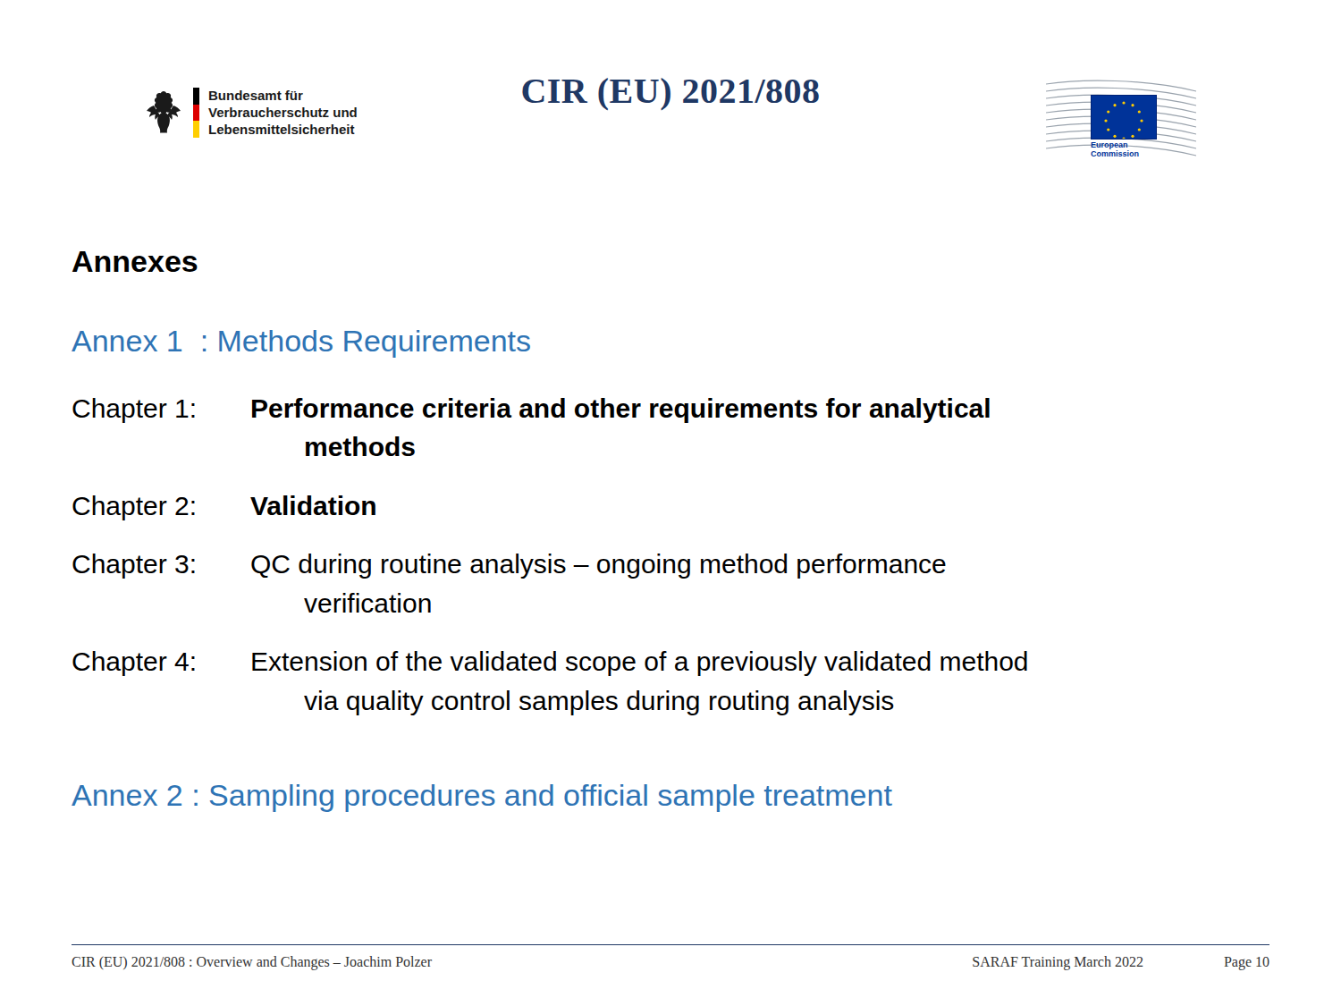Bundesamt für
Verbraucherschutz und
Lebensmittelsicherheit
CIR (EU) 2021/808
European
Commission
Annexes
Annex 1 : Methods Requirements
Chapter 1:
Performance criteria and other requirements for analytical
methods
Chapter 2:
Validation
Chapter 3:
QC during routine analysis – ongoing method performance
verification
Chapter 4:
Extension of the validated scope of a previously validated method
via quality control samples during routing analysis
Annex 2 : Sampling procedures and official sample treatment
CIR (EU) 2021/808 : Overview and Changes – Joachim Polzer
SARAF Training March 2022
Page 10